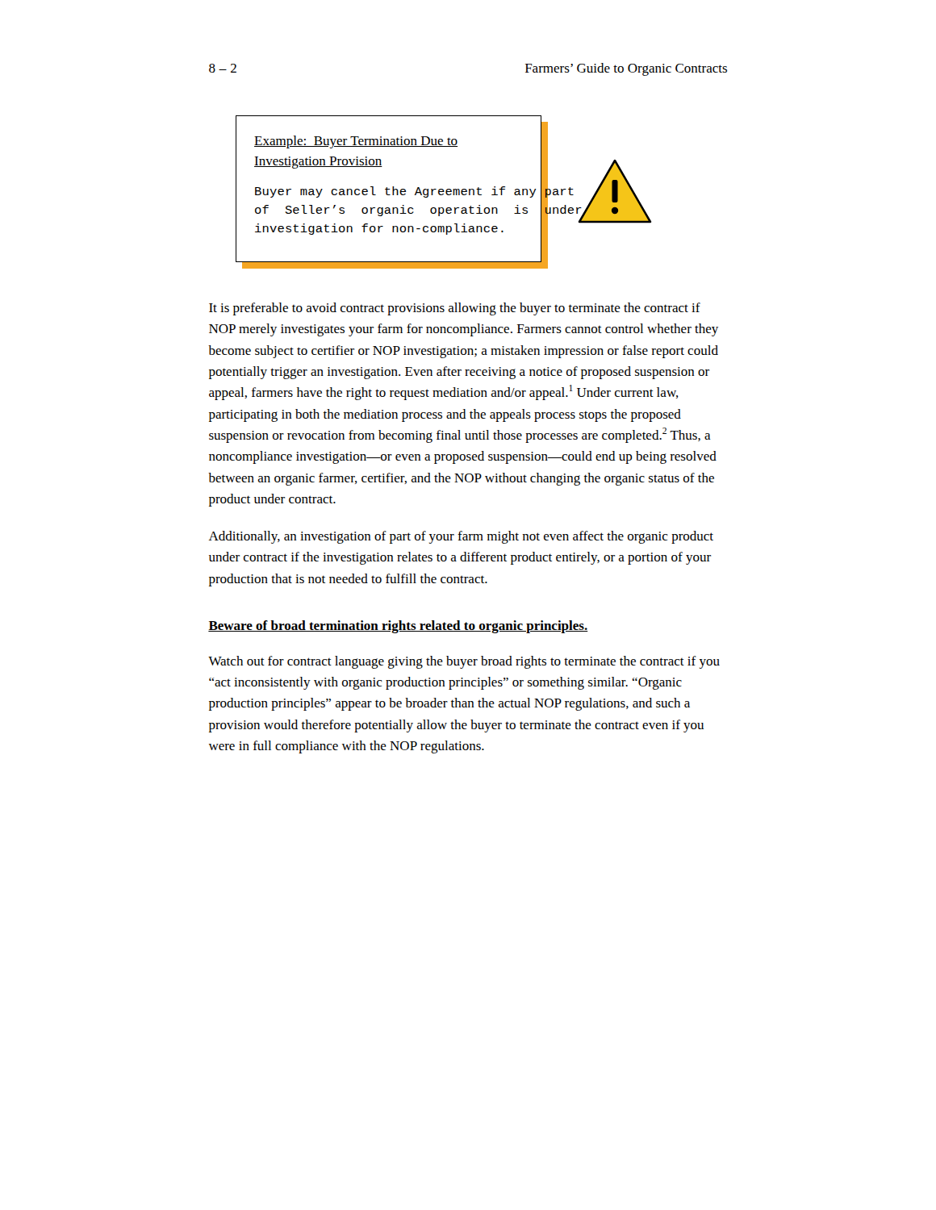8 – 2 Farmers’ Guide to Organic Contracts
Example: Buyer Termination Due to Investigation Provision
Buyer may cancel the Agreement if any part
of  Seller’s  organic  operation  is  under
investigation for non-compliance.
It is preferable to avoid contract provisions allowing the buyer to terminate the contract if NOP merely investigates your farm for noncompliance. Farmers cannot control whether they become subject to certifier or NOP investigation; a mistaken impression or false report could potentially trigger an investigation. Even after receiving a notice of proposed suspension or appeal, farmers have the right to request mediation and/or appeal.1 Under current law, participating in both the mediation process and the appeals process stops the proposed suspension or revocation from becoming final until those processes are completed.2 Thus, a noncompliance investigation—or even a proposed suspension—could end up being resolved between an organic farmer, certifier, and the NOP without changing the organic status of the product under contract.
Additionally, an investigation of part of your farm might not even affect the organic product under contract if the investigation relates to a different product entirely, or a portion of your production that is not needed to fulfill the contract.
Beware of broad termination rights related to organic principles.
Watch out for contract language giving the buyer broad rights to terminate the contract if you “act inconsistently with organic production principles” or something similar. “Organic production principles” appear to be broader than the actual NOP regulations, and such a provision would therefore potentially allow the buyer to terminate the contract even if you were in full compliance with the NOP regulations.